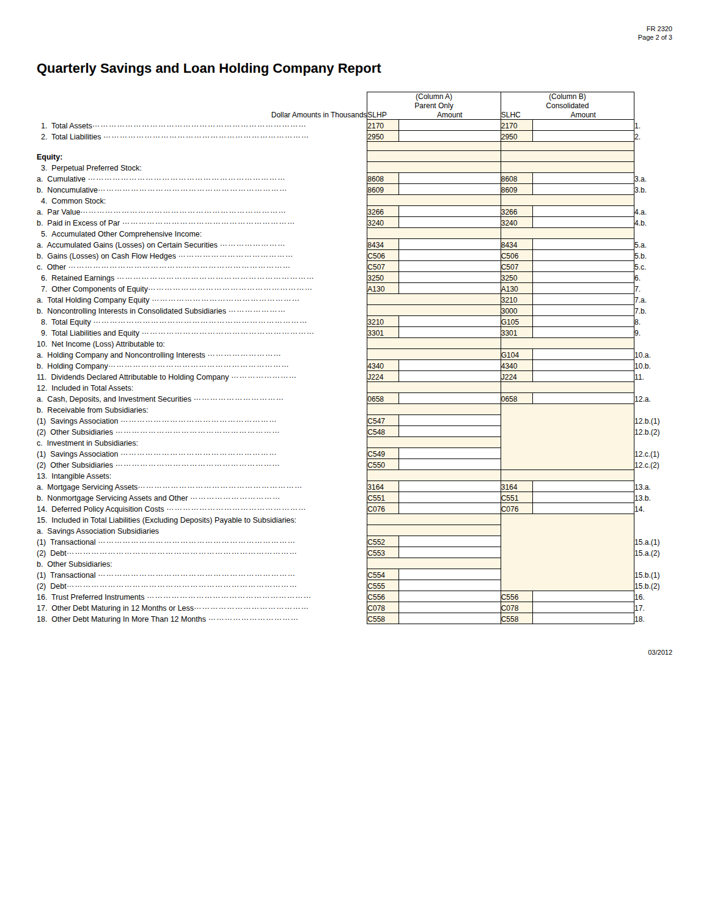FR 2320
Page 2 of 3
Quarterly Savings and Loan Holding Company Report
| | (Column A) Parent Only | (Column B) Consolidated | |
| Dollar Amounts in Thousands | SLHP | Amount | SLHC | Amount | |
| 1. Total Assets …………………………………………………………………… | 2170 | | 2170 | | 1. |
| 2. Total Liabilities ………………………………………………………………… | 2950 | | 2950 | | 2. |
| Equity: | | | |
| 3. Perpetual Preferred Stock: | | | |
| a. Cumulative ……………………………………………………………… | 8608 | | 8608 | | 3.a. |
| b. Noncumulative …………………………………………………………… | 8609 | | 8609 | | 3.b. |
| 4. Common Stock: | | | |
| a. Par Value ………………………………………………………………… | 3266 | | 3266 | | 4.a. |
| b. Paid in Excess of Par ……………………………………………………… | 3240 | | 3240 | | 4.b. |
| 5. Accumulated Other Comprehensive Income: | | | |
| a. Accumulated Gains (Losses) on Certain Securities …………………… | 8434 | | 8434 | | 5.a. |
| b. Gains (Losses) on Cash Flow Hedges …………………………………… | C506 | | C506 | | 5.b. |
| c. Other ……………………………………………………………………… | C507 | | C507 | | 5.c. |
| 6. Retained Earnings ……………………………………………………………… | 3250 | | 3250 | | 6. |
| 7. Other Components of Equity …………………………………………………… | A130 | | A130 | | 7. |
| a. Total Holding Company Equity ……………………………………………… | | 3210 | | 7.a. |
| b. Noncontrolling Interests in Consolidated Subsidiaries ………………… | | 3000 | | 7.b. |
| 8. Total Equity …………………………………………………………………… | 3210 | | G105 | | 8. |
| 9. Total Liabilities and Equity ……………………………………………………… | 3301 | | 3301 | | 9. |
| 10. Net Income (Loss) Attributable to: | | | |
| a. Holding Company and Noncontrolling Interests ……………………… | | G104 | | 10.a. |
| b. Holding Company ………………………………………………………… | 4340 | | 4340 | | 10.b. |
| 11. Dividends Declared Attributable to Holding Company …………………… | J224 | | J224 | | 11. |
| 12. Included in Total Assets: | | | |
| a. Cash, Deposits, and Investment Securities …………………………… | 0658 | | 0658 | | 12.a. |
| b. Receivable from Subsidiaries: | | | |
| (1) Savings Association ………………………………………………… | C547 | | | 12.b.(1) |
| (2) Other Subsidiaries …………………………………………………… | C548 | | | 12.b.(2) |
| c. Investment in Subsidiaries: | | | |
| (1) Savings Association ………………………………………………… | C549 | | | 12.c.(1) |
| (2) Other Subsidiaries …………………………………………………… | C550 | | | 12.c.(2) |
| 13. Intangible Assets: | | | |
| a. Mortgage Servicing Assets …………………………………………………… | 3164 | | 3164 | | 13.a. |
| b. Nonmortgage Servicing Assets and Other …………………………… | C551 | | C551 | | 13.b. |
| 14. Deferred Policy Acquisition Costs …………………………………………… | C076 | | C076 | | 14. |
| 15. Included in Total Liabilities (Excluding Deposits) Payable to Subsidiaries: | | | |
| a. Savings Association Subsidiaries | | | |
| (1) Transactional ……………………………………………………………… | C552 | | | 15.a.(1) |
| (2) Debt ………………………………………………………………………… | C553 | | | 15.a.(2) |
| b. Other Subsidiaries: | | | |
| (1) Transactional ……………………………………………………………… | C554 | | | 15.b.(1) |
| (2) Debt ………………………………………………………………………… | C555 | | | 15.b.(2) |
| 16. Trust Preferred Instruments …………………………………………………… | C556 | | C556 | | 16. |
| 17. Other Debt Maturing in 12 Months or Less …………………………………… | C078 | | C078 | | 17. |
| 18. Other Debt Maturing In More Than 12 Months …………………………… | C558 | | C558 | | 18. |
03/2012